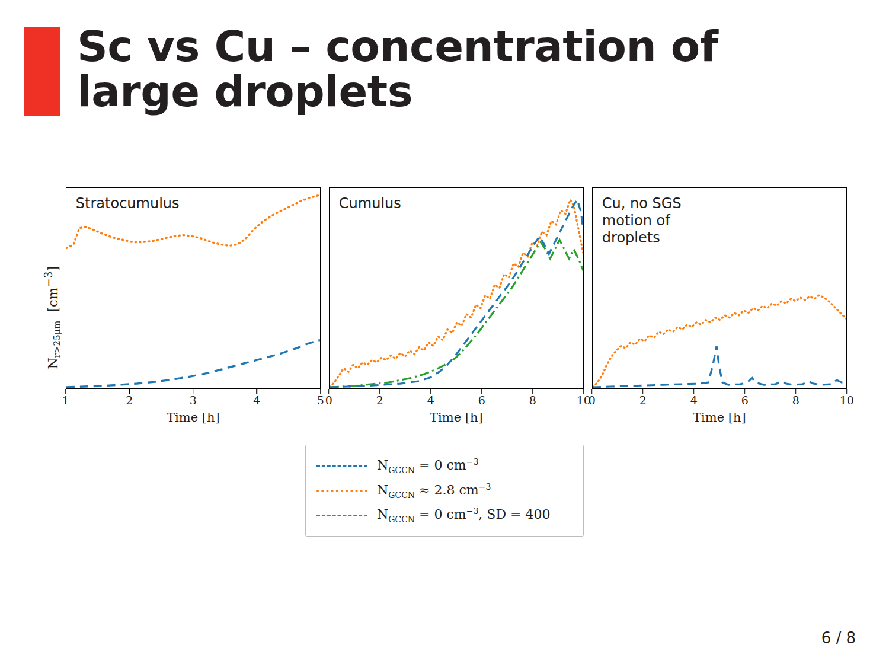Sc vs Cu – concentration of large droplets
Nr>25μm [cm−3]
Stratocumulus
0.15
0.10
0.05
0.00
1
2
3
4
5
Time [h]
Cumulus
0
2
4
6
8
10
Time [h]
Cu, no SGS
motion of
droplets
0
2
4
6
8
10
Time [h]
NGCCN = 0 cm−3
NGCCN ≈ 2.8 cm−3
NGCCN = 0 cm−3, SD = 400
6 / 8